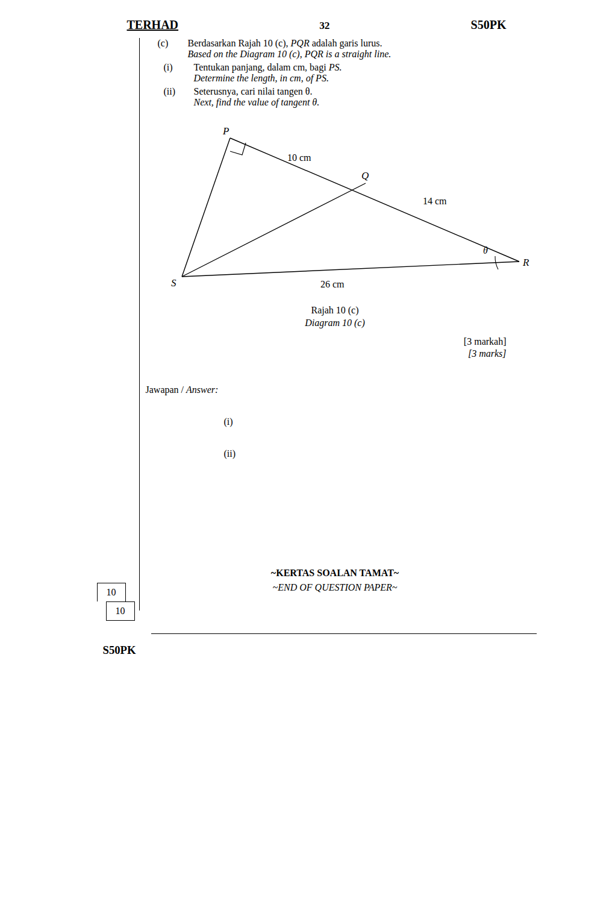TERHAD 32 S50PK
(c)
Berdasarkan Rajah 10 (c), PQR adalah garis lurus.
Based on the Diagram 10 (c), PQR is a straight line.
(i)
Tentukan panjang, dalam cm, bagi PS.
Determine the length, in cm, of PS.
(ii)
Seterusnya, cari nilai tangen θ.
Next, find the value of tangent θ.
Points: P (120, 20) S (40, 250) R (600, 225) Q (345, 95) P S R Q 10 cm 14 cm 26 cm θ
Rajah 10 (c)
Diagram 10 (c)
[3 markah]
[3 marks]
Jawapan / Answer:
(i)
(ii)
~KERTAS SOALAN TAMAT~
~END OF QUESTION PAPER~
10
10
S50PK